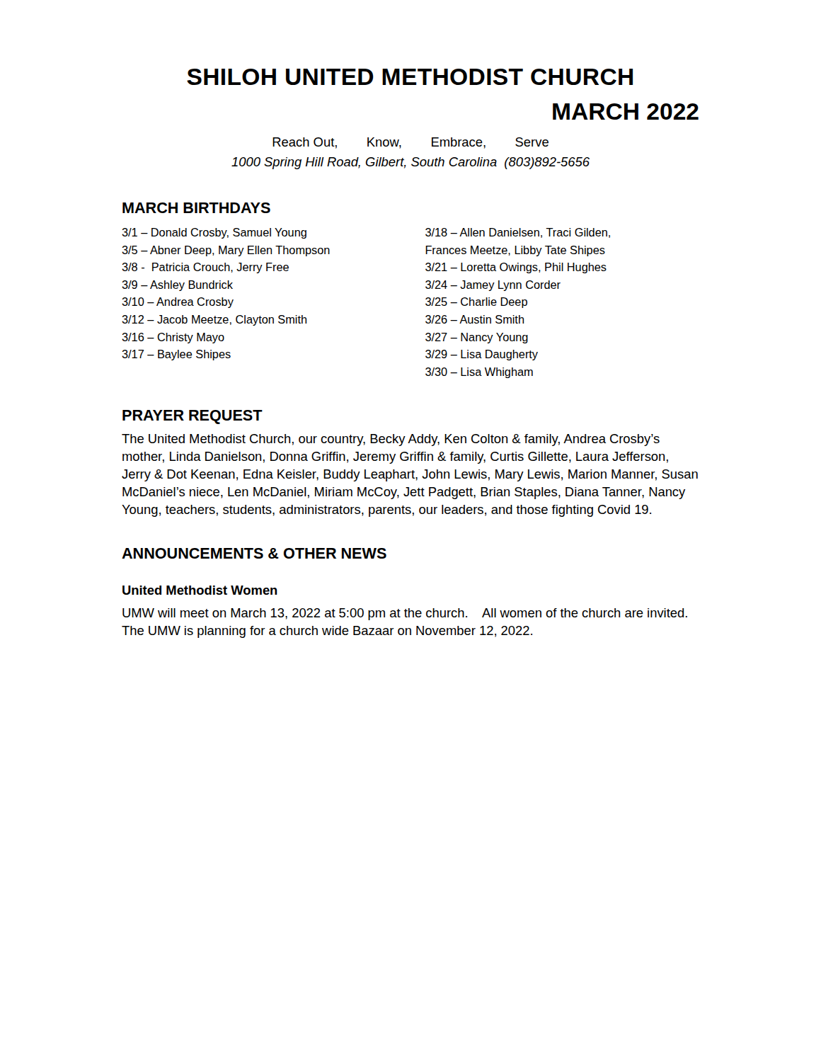SHILOH UNITED METHODIST CHURCH
MARCH 2022
Reach Out, Know, Embrace, Serve
1000 Spring Hill Road, Gilbert, South Carolina (803)892-5656
MARCH BIRTHDAYS
3/1 – Donald Crosby, Samuel Young
3/5 – Abner Deep, Mary Ellen Thompson
3/8 - Patricia Crouch, Jerry Free
3/9 – Ashley Bundrick
3/10 – Andrea Crosby
3/12 – Jacob Meetze, Clayton Smith
3/16 – Christy Mayo
3/17 – Baylee Shipes
3/18 – Allen Danielsen, Traci Gilden,
Frances Meetze, Libby Tate Shipes
3/21 – Loretta Owings, Phil Hughes
3/24 – Jamey Lynn Corder
3/25 – Charlie Deep
3/26 – Austin Smith
3/27 – Nancy Young
3/29 – Lisa Daugherty
3/30 – Lisa Whigham
PRAYER REQUEST
The United Methodist Church, our country, Becky Addy, Ken Colton & family, Andrea Crosby’s mother, Linda Danielson, Donna Griffin, Jeremy Griffin & family, Curtis Gillette, Laura Jefferson, Jerry & Dot Keenan, Edna Keisler, Buddy Leaphart, John Lewis, Mary Lewis, Marion Manner, Susan McDaniel’s niece, Len McDaniel, Miriam McCoy, Jett Padgett, Brian Staples, Diana Tanner, Nancy Young, teachers, students, administrators, parents, our leaders, and those fighting Covid 19.
ANNOUNCEMENTS & OTHER NEWS
United Methodist Women
UMW will meet on March 13, 2022 at 5:00 pm at the church. All women of the church are invited. The UMW is planning for a church wide Bazaar on November 12, 2022.